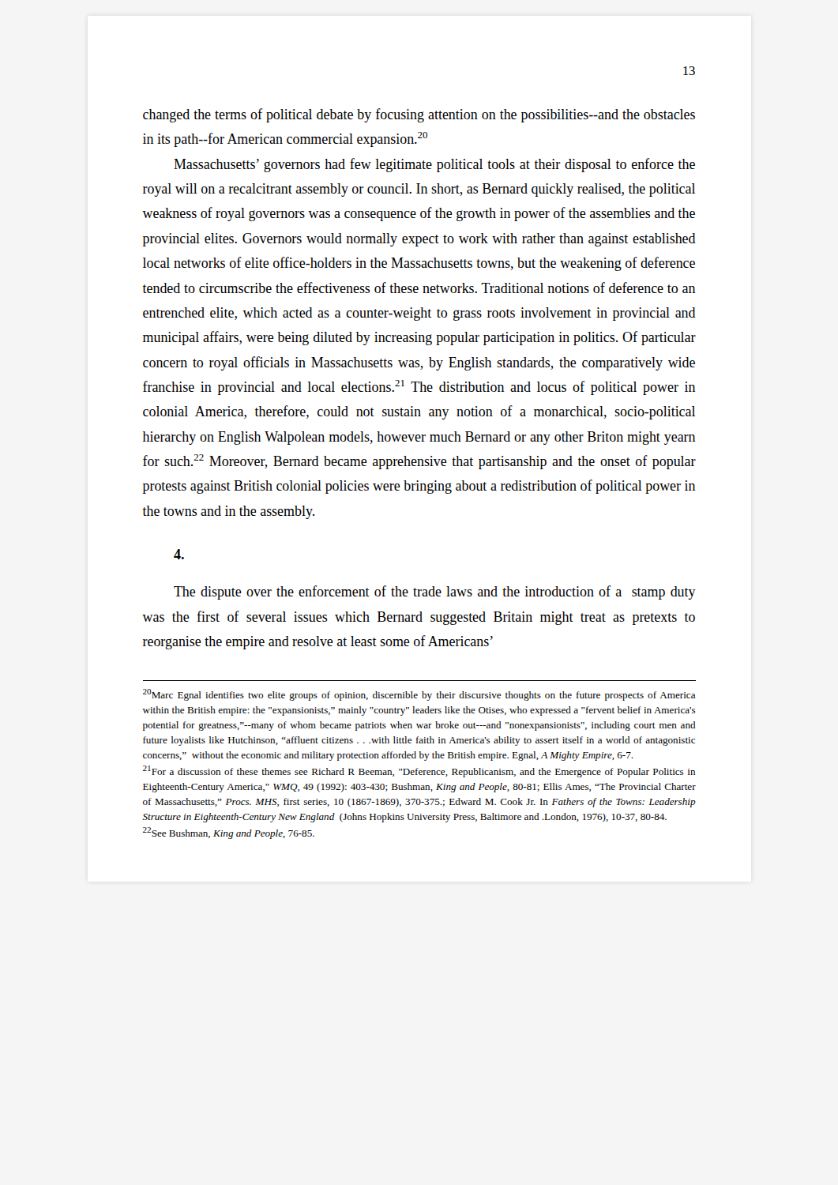13
changed the terms of political debate by focusing attention on the possibilities--and the obstacles in its path--for American commercial expansion.20
Massachusetts’ governors had few legitimate political tools at their disposal to enforce the royal will on a recalcitrant assembly or council. In short, as Bernard quickly realised, the political weakness of royal governors was a consequence of the growth in power of the assemblies and the provincial elites. Governors would normally expect to work with rather than against established local networks of elite office-holders in the Massachusetts towns, but the weakening of deference tended to circumscribe the effectiveness of these networks. Traditional notions of deference to an entrenched elite, which acted as a counter-weight to grass roots involvement in provincial and municipal affairs, were being diluted by increasing popular participation in politics. Of particular concern to royal officials in Massachusetts was, by English standards, the comparatively wide franchise in provincial and local elections.21 The distribution and locus of political power in colonial America, therefore, could not sustain any notion of a monarchical, socio-political hierarchy on English Walpolean models, however much Bernard or any other Briton might yearn for such.22 Moreover, Bernard became apprehensive that partisanship and the onset of popular protests against British colonial policies were bringing about a redistribution of political power in the towns and in the assembly.
4.
The dispute over the enforcement of the trade laws and the introduction of a stamp duty was the first of several issues which Bernard suggested Britain might treat as pretexts to reorganise the empire and resolve at least some of Americans’
20Marc Egnal identifies two elite groups of opinion, discernible by their discursive thoughts on the future prospects of America within the British empire: the "expansionists,” mainly "country" leaders like the Otises, who expressed a "fervent belief in America's potential for greatness,”--many of whom became patriots when war broke out---and "nonexpansionists", including court men and future loyalists like Hutchinson, “affluent citizens . . .with little faith in America's ability to assert itself in a world of antagonistic concerns,” without the economic and military protection afforded by the British empire. Egnal, A Mighty Empire, 6-7.
21For a discussion of these themes see Richard R Beeman, "Deference, Republicanism, and the Emergence of Popular Politics in Eighteenth-Century America," WMQ, 49 (1992): 403-430; Bushman, King and People, 80-81; Ellis Ames, “The Provincial Charter of Massachusetts,” Procs. MHS, first series, 10 (1867-1869), 370-375.; Edward M. Cook Jr. In Fathers of the Towns: Leadership Structure in Eighteenth-Century New England (Johns Hopkins University Press, Baltimore and .London, 1976), 10-37, 80-84.
22See Bushman, King and People, 76-85.